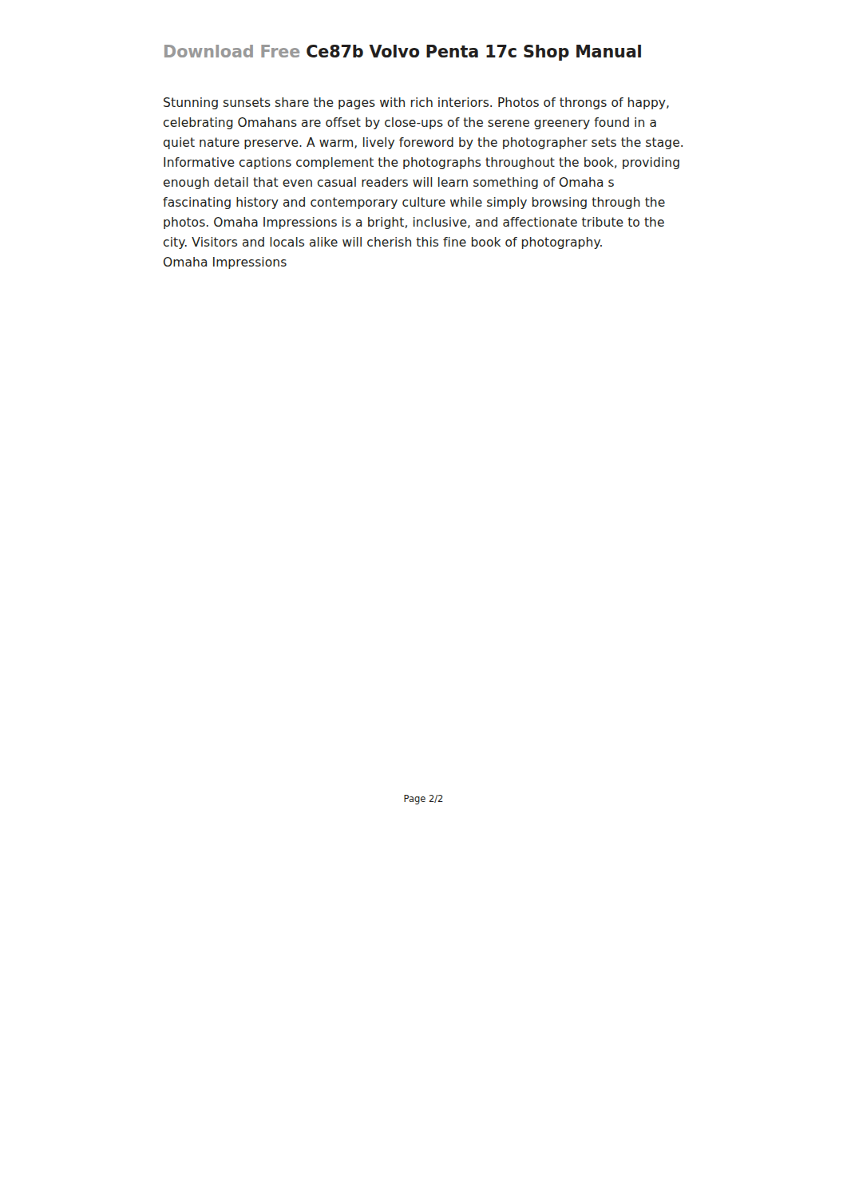Download Free Ce87b Volvo Penta 17c Shop Manual
Stunning sunsets share the pages with rich interiors. Photos of throngs of happy, celebrating Omahans are offset by close-ups of the serene greenery found in a quiet nature preserve. A warm, lively foreword by the photographer sets the stage. Informative captions complement the photographs throughout the book, providing enough detail that even casual readers will learn something of Omaha s fascinating history and contemporary culture while simply browsing through the photos. Omaha Impressions is a bright, inclusive, and affectionate tribute to the city. Visitors and locals alike will cherish this fine book of photography.
Omaha Impressions
Page 2/2